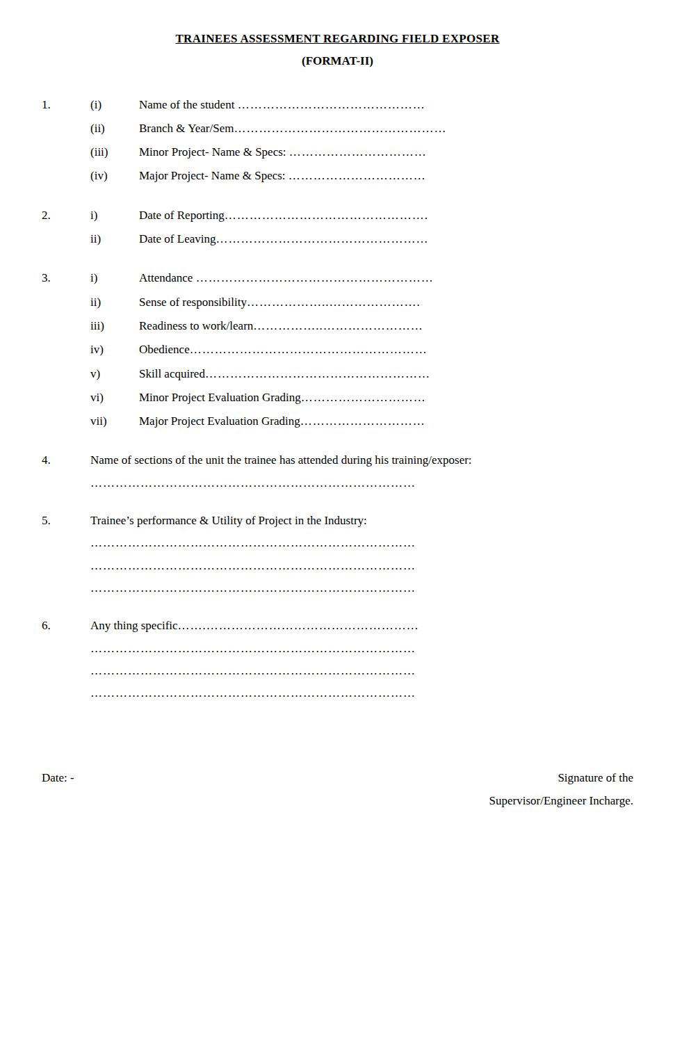TRAINEES ASSESSMENT REGARDING FIELD EXPOSER
(FORMAT-II)
| 1. | (i) | Name of the student ……………………………………… |
| | (ii) | Branch & Year/Sem …………………………………………… |
| | (iii) | Minor Project- Name & Specs: …………………………… |
| | (iv) | Major Project- Name & Specs: …………………………… |
| 2. | i) | Date of Reporting …………………………………………. |
| | ii) | Date of Leaving …………………………………………… |
| 3. | i) | Attendance ………………………………………………… |
| | ii) | Sense of responsibility ………………..…………………. |
| | iii) | Readiness to work/learn ……………..…………………… |
| | iv) | Obedience ………………………………………………… |
| | v) | Skill acquired ……………………………………………… |
| | vi) | Minor Project Evaluation Grading ………………………… |
| | vii) | Major Project Evaluation Grading ………………………… |
4. Name of sections of the unit the trainee has attended during his training/exposer: ……………………………………………………………………
5. Trainee’s performance & Utility of Project in the Industry: …………………………………………………………………… …………………………………………………………………… ……………………………………………………………………
6. Any thing specific…….…………………………………………… …………………………………………………………………… …………………………………………………………………… ……………………………………………………………………
Date: -
Signature of the
Supervisor/Engineer Incharge.